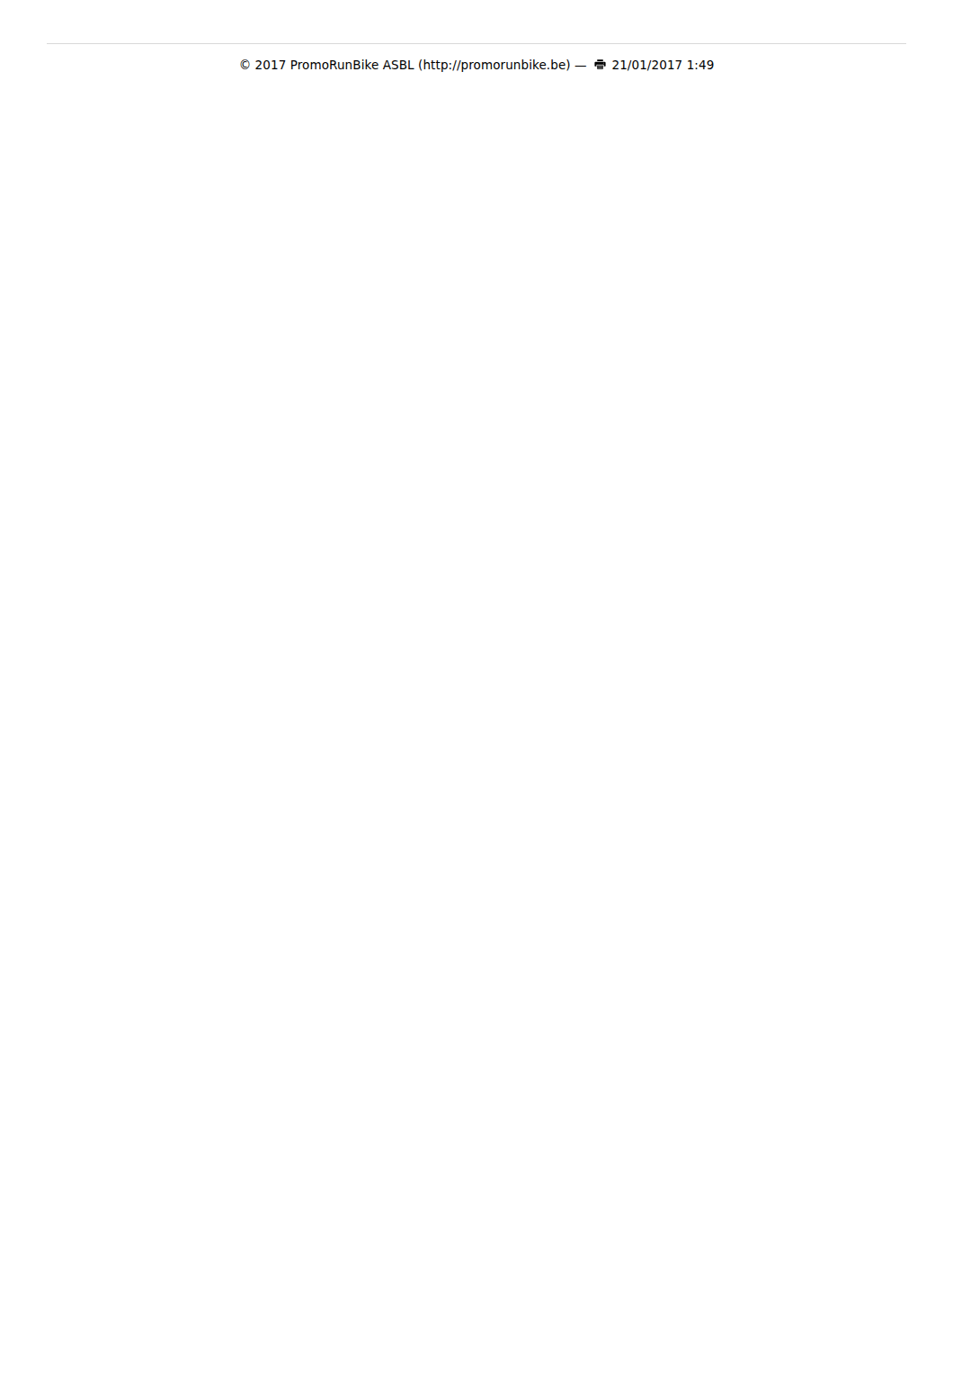© 2017 PromoRunBike ASBL (http://promorunbike.be) — 21/01/2017 1:49